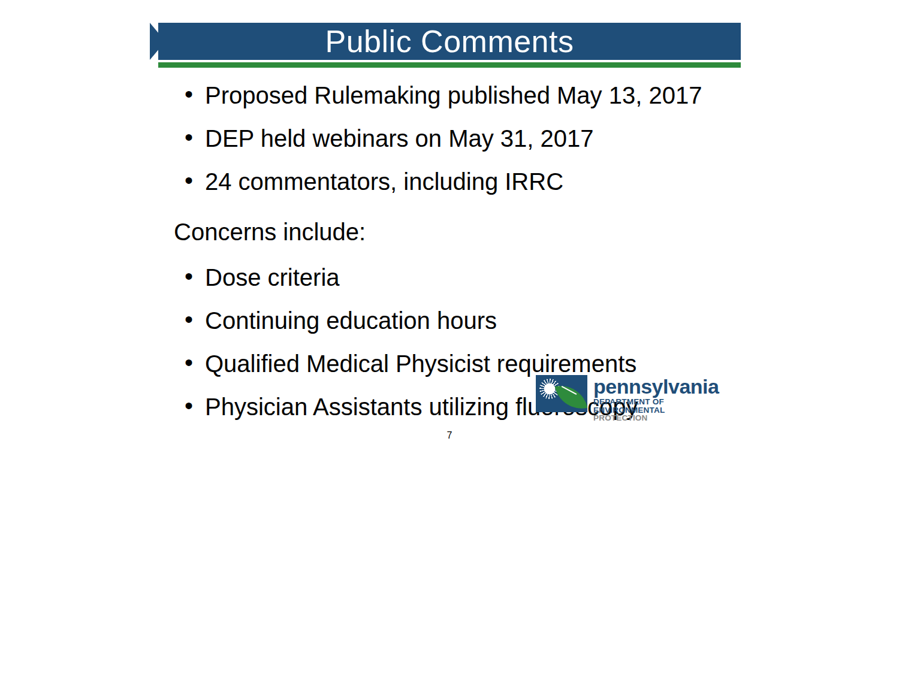Public Comments
Proposed Rulemaking published May 13, 2017
DEP held webinars on May 31, 2017
24 commentators, including IRRC
Concerns include:
Dose criteria
Continuing education hours
Qualified Medical Physicist requirements
Physician Assistants utilizing fluoroscopy
pennsylvania
DEPARTMENT OF ENVIRONMENTAL
PROTECTION
7